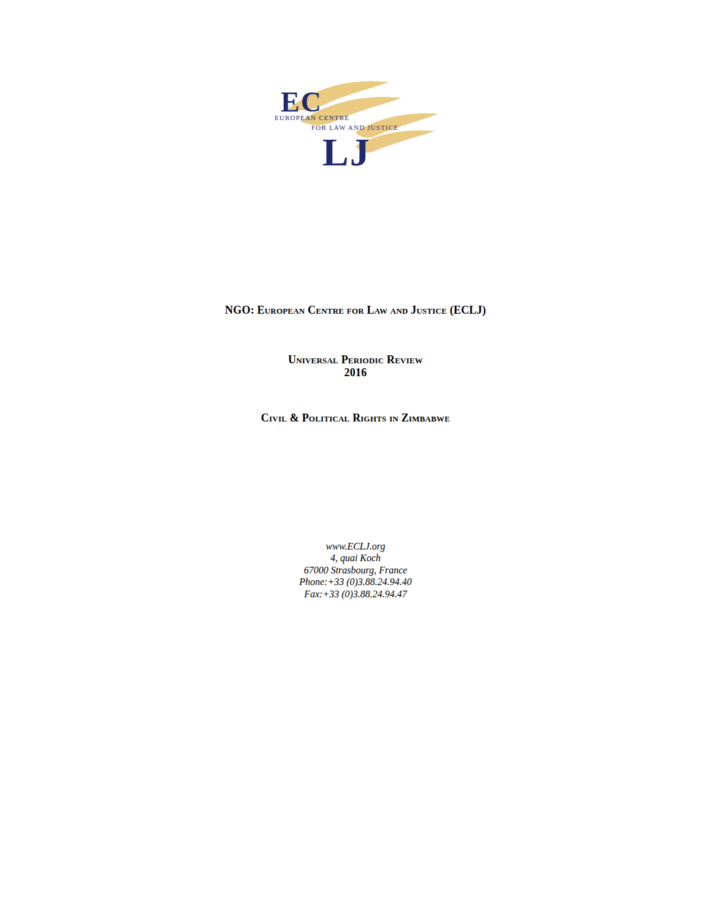European Centre for Law and Justice (ECLJ) logo EC LJ EUROPEAN CENTRE FOR LAW AND JUSTICE
NGO: European Centre for Law and Justice (ECLJ)
Universal Periodic Review
2016
Civil & Political Rights in Zimbabwe
www.ECLJ.org
4, quai Koch
67000 Strasbourg, France
Phone:+33 (0)3.88.24.94.40
Fax:+33 (0)3.88.24.94.47